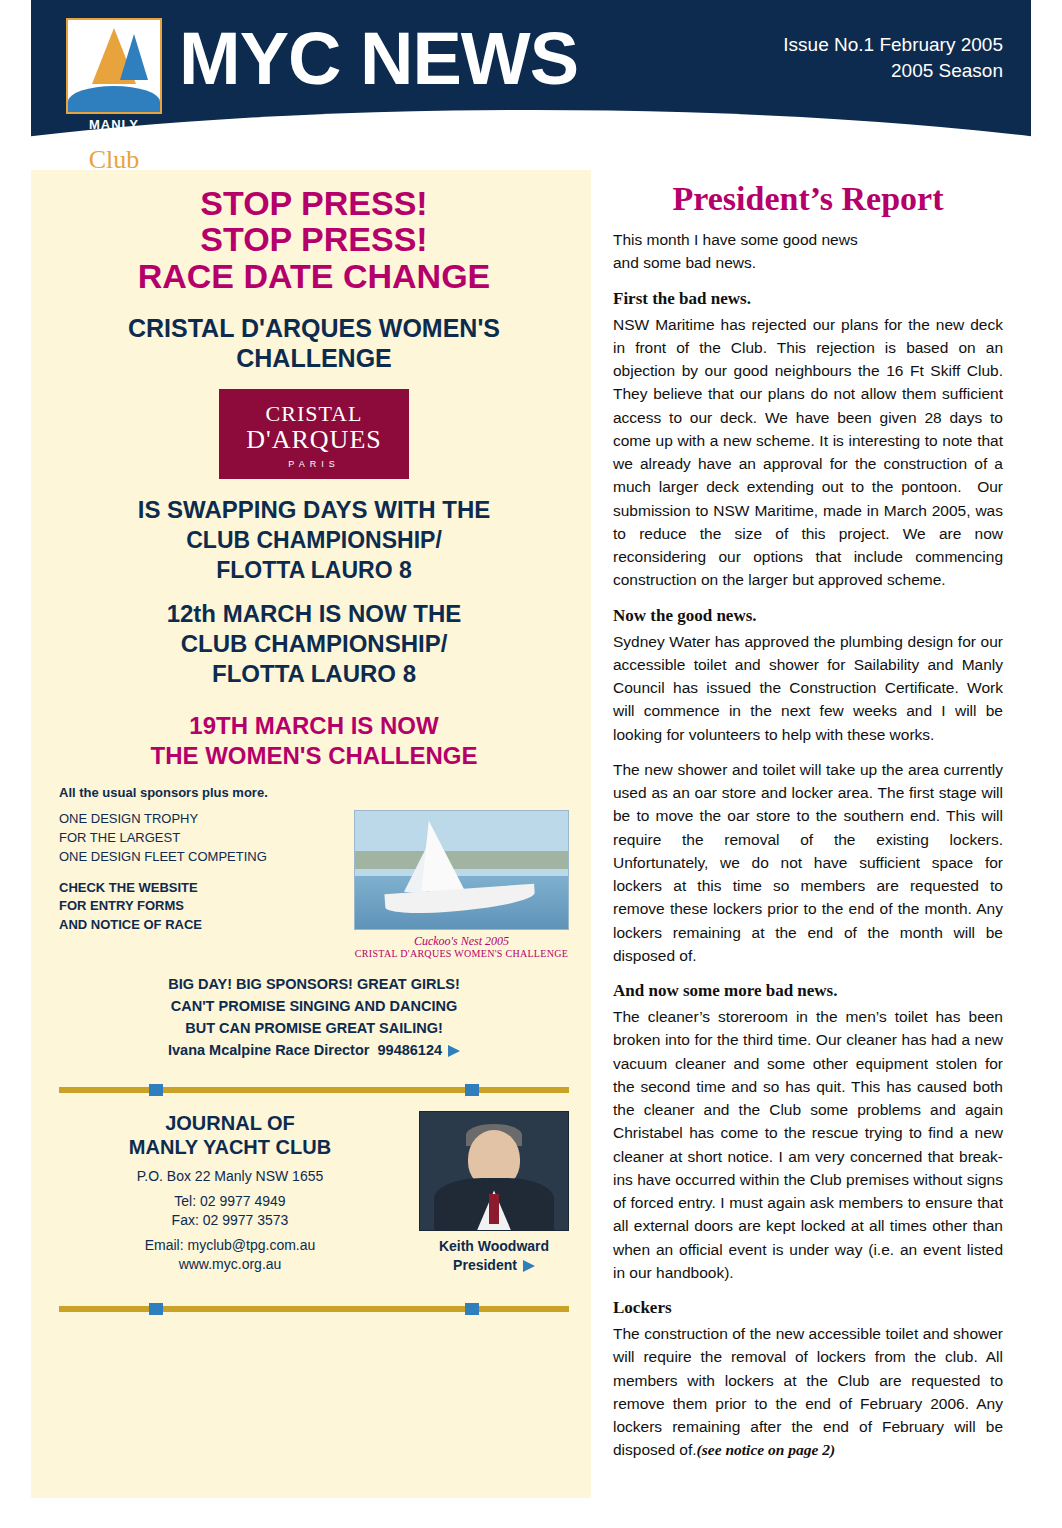MANLY
YACHT
Club
MYC NEWS
Issue No.1 February 2005
2005 Season
STOP PRESS!
STOP PRESS!
RACE DATE CHANGE
CRISTAL D'ARQUES WOMEN'S
CHALLENGE
CRISTAL
D'ARQUES
PARIS
IS SWAPPING DAYS WITH THE
CLUB CHAMPIONSHIP/
FLOTTA LAURO 8
12th MARCH IS NOW THE
CLUB CHAMPIONSHIP/
FLOTTA LAURO 8
19TH MARCH IS NOW
THE WOMEN'S CHALLENGE
All the usual sponsors plus more.
ONE DESIGN TROPHY
FOR THE LARGEST
ONE DESIGN FLEET COMPETING
CHECK THE WEBSITE
FOR ENTRY FORMS
AND NOTICE OF RACE
Cuckoo's Nest 2005 CRISTAL D'ARQUES WOMEN'S CHALLENGE
BIG DAY! BIG SPONSORS! GREAT GIRLS!
CAN'T PROMISE SINGING AND DANCING
BUT CAN PROMISE GREAT SAILING!
Ivana Mcalpine Race Director 99486124
JOURNAL OF
MANLY YACHT CLUB
P.O. Box 22 Manly NSW 1655
Tel: 02 9977 4949
Fax: 02 9977 3573
Email: myclub@tpg.com.au
www.myc.org.au
Keith Woodward
President
President’s Report
This month I have some good news
and some bad news.
First the bad news.
NSW Maritime has rejected our plans for the new deck in front of the Club. This rejection is based on an objection by our good neighbours the 16 Ft Skiff Club. They believe that our plans do not allow them sufficient access to our deck. We have been given 28 days to come up with a new scheme. It is interesting to note that we already have an approval for the construction of a much larger deck extending out to the pontoon. Our submission to NSW Maritime, made in March 2005, was to reduce the size of this project. We are now reconsidering our options that include commencing construction on the larger but approved scheme.
Now the good news.
Sydney Water has approved the plumbing design for our accessible toilet and shower for Sailability and Manly Council has issued the Construction Certificate. Work will commence in the next few weeks and I will be looking for volunteers to help with these works.
The new shower and toilet will take up the area currently used as an oar store and locker area. The first stage will be to move the oar store to the southern end. This will require the removal of the existing lockers. Unfortunately, we do not have sufficient space for lockers at this time so members are requested to remove these lockers prior to the end of the month. Any lockers remaining at the end of the month will be disposed of.
And now some more bad news.
The cleaner’s storeroom in the men’s toilet has been broken into for the third time. Our cleaner has had a new vacuum cleaner and some other equipment stolen for the second time and so has quit. This has caused both the cleaner and the Club some problems and again Christabel has come to the rescue trying to find a new cleaner at short notice. I am very concerned that break-ins have occurred within the Club premises without signs of forced entry. I must again ask members to ensure that all external doors are kept locked at all times other than when an official event is under way (i.e. an event listed in our handbook).
Lockers
The construction of the new accessible toilet and shower will require the removal of lockers from the club. All members with lockers at the Club are requested to remove them prior to the end of February 2006. Any lockers remaining after the end of February will be disposed of.(see notice on page 2)